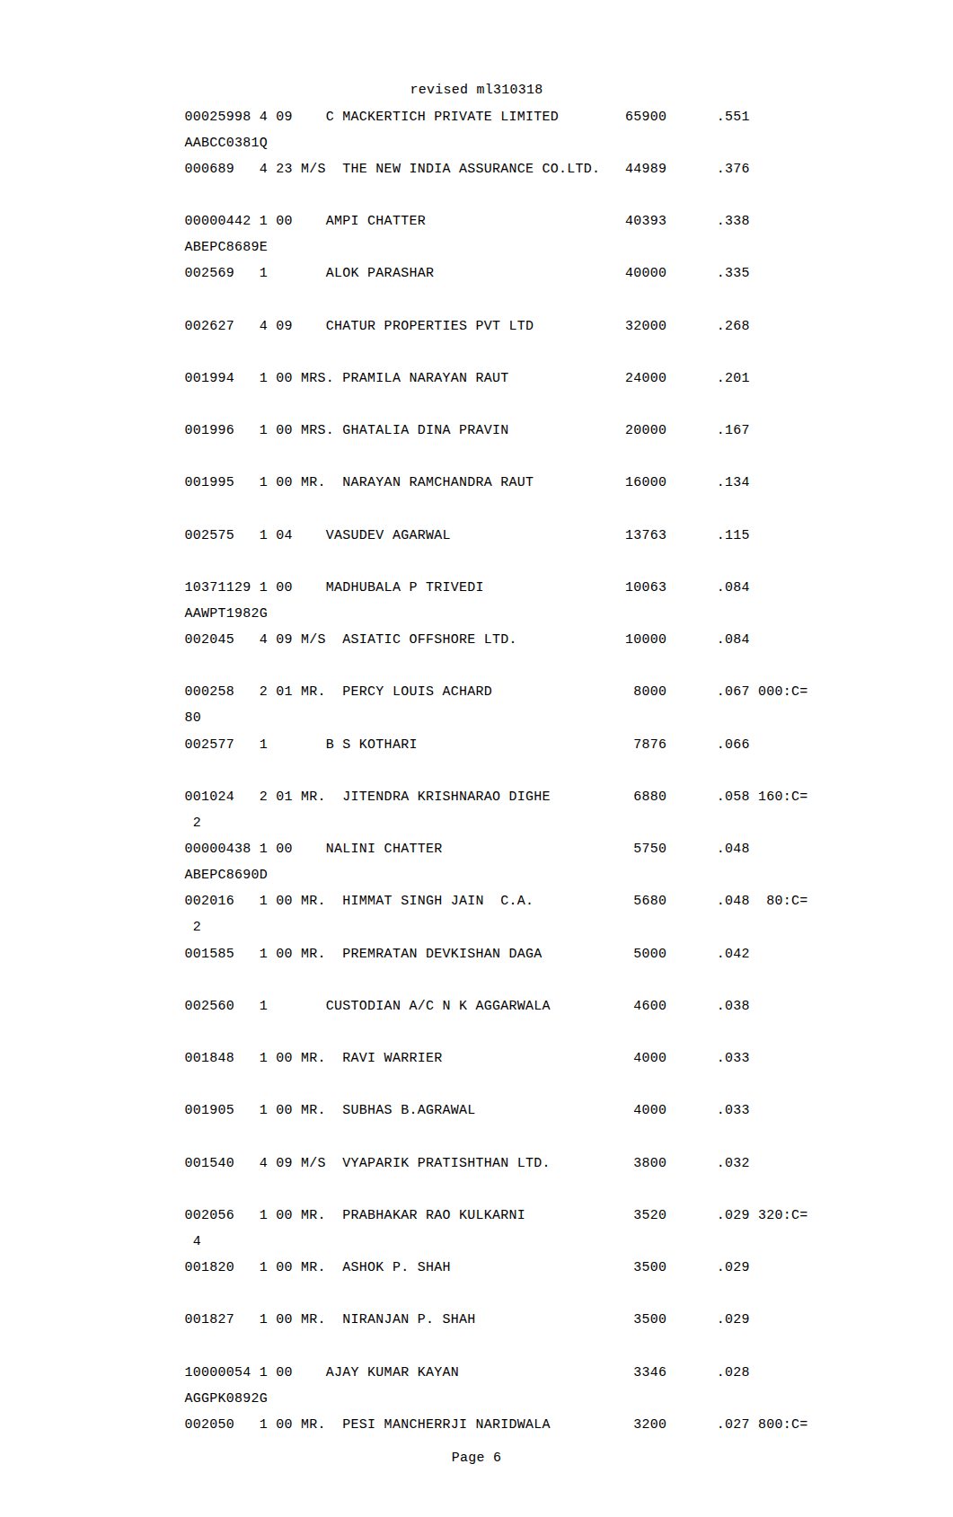revised ml310318
00025998 4 09    C MACKERTICH PRIVATE LIMITED        65900      .551
AABCC0381Q
000689   4 23 M/S  THE NEW INDIA ASSURANCE CO.LTD.   44989      .376

00000442 1 00    AMPI CHATTER                        40393      .338
ABEPC8689E
002569   1       ALOK PARASHAR                       40000      .335

002627   4 09    CHATUR PROPERTIES PVT LTD           32000      .268

001994   1 00 MRS. PRAMILA NARAYAN RAUT              24000      .201

001996   1 00 MRS. GHATALIA DINA PRAVIN              20000      .167

001995   1 00 MR.  NARAYAN RAMCHANDRA RAUT           16000      .134

002575   1 04    VASUDEV AGARWAL                     13763      .115

10371129 1 00    MADHUBALA P TRIVEDI                 10063      .084
AAWPT1982G
002045   4 09 M/S  ASIATIC OFFSHORE LTD.             10000      .084

000258   2 01 MR.  PERCY LOUIS ACHARD                 8000      .067 000:C=
80
002577   1       B S KOTHARI                          7876      .066

001024   2 01 MR.  JITENDRA KRISHNARAO DIGHE          6880      .058 160:C=
 2
00000438 1 00    NALINI CHATTER                       5750      .048
ABEPC8690D
002016   1 00 MR.  HIMMAT SINGH JAIN  C.A.            5680      .048  80:C=
 2
001585   1 00 MR.  PREMRATAN DEVKISHAN DAGA           5000      .042

002560   1       CUSTODIAN A/C N K AGGARWALA          4600      .038

001848   1 00 MR.  RAVI WARRIER                       4000      .033

001905   1 00 MR.  SUBHAS B.AGRAWAL                   4000      .033

001540   4 09 M/S  VYAPARIK PRATISHTHAN LTD.          3800      .032

002056   1 00 MR.  PRABHAKAR RAO KULKARNI             3520      .029 320:C=
 4
001820   1 00 MR.  ASHOK P. SHAH                      3500      .029

001827   1 00 MR.  NIRANJAN P. SHAH                   3500      .029

10000054 1 00    AJAY KUMAR KAYAN                     3346      .028
AGGPK0892G
002050   1 00 MR.  PESI MANCHERRJI NARIDWALA          3200      .027 800:C=
Page 6